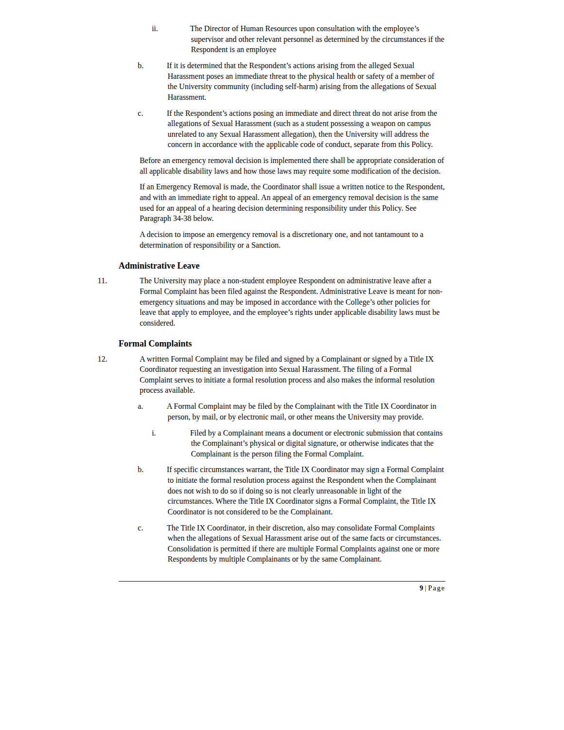ii. The Director of Human Resources upon consultation with the employee’s supervisor and other relevant personnel as determined by the circumstances if the Respondent is an employee
b. If it is determined that the Respondent’s actions arising from the alleged Sexual Harassment poses an immediate threat to the physical health or safety of a member of the University community (including self-harm) arising from the allegations of Sexual Harassment.
c. If the Respondent’s actions posing an immediate and direct threat do not arise from the allegations of Sexual Harassment (such as a student possessing a weapon on campus unrelated to any Sexual Harassment allegation), then the University will address the concern in accordance with the applicable code of conduct, separate from this Policy.
Before an emergency removal decision is implemented there shall be appropriate consideration of all applicable disability laws and how those laws may require some modification of the decision.
If an Emergency Removal is made, the Coordinator shall issue a written notice to the Respondent, and with an immediate right to appeal. An appeal of an emergency removal decision is the same used for an appeal of a hearing decision determining responsibility under this Policy. See Paragraph 34-38 below.
A decision to impose an emergency removal is a discretionary one, and not tantamount to a determination of responsibility or a Sanction.
Administrative Leave
11. The University may place a non-student employee Respondent on administrative leave after a Formal Complaint has been filed against the Respondent. Administrative Leave is meant for non-emergency situations and may be imposed in accordance with the College’s other policies for leave that apply to employee, and the employee’s rights under applicable disability laws must be considered.
Formal Complaints
12. A written Formal Complaint may be filed and signed by a Complainant or signed by a Title IX Coordinator requesting an investigation into Sexual Harassment. The filing of a Formal Complaint serves to initiate a formal resolution process and also makes the informal resolution process available.
a. A Formal Complaint may be filed by the Complainant with the Title IX Coordinator in person, by mail, or by electronic mail, or other means the University may provide.
i. Filed by a Complainant means a document or electronic submission that contains the Complainant’s physical or digital signature, or otherwise indicates that the Complainant is the person filing the Formal Complaint.
b. If specific circumstances warrant, the Title IX Coordinator may sign a Formal Complaint to initiate the formal resolution process against the Respondent when the Complainant does not wish to do so if doing so is not clearly unreasonable in light of the circumstances. Where the Title IX Coordinator signs a Formal Complaint, the Title IX Coordinator is not considered to be the Complainant.
c. The Title IX Coordinator, in their discretion, also may consolidate Formal Complaints when the allegations of Sexual Harassment arise out of the same facts or circumstances. Consolidation is permitted if there are multiple Formal Complaints against one or more Respondents by multiple Complainants or by the same Complainant.
9 | Page